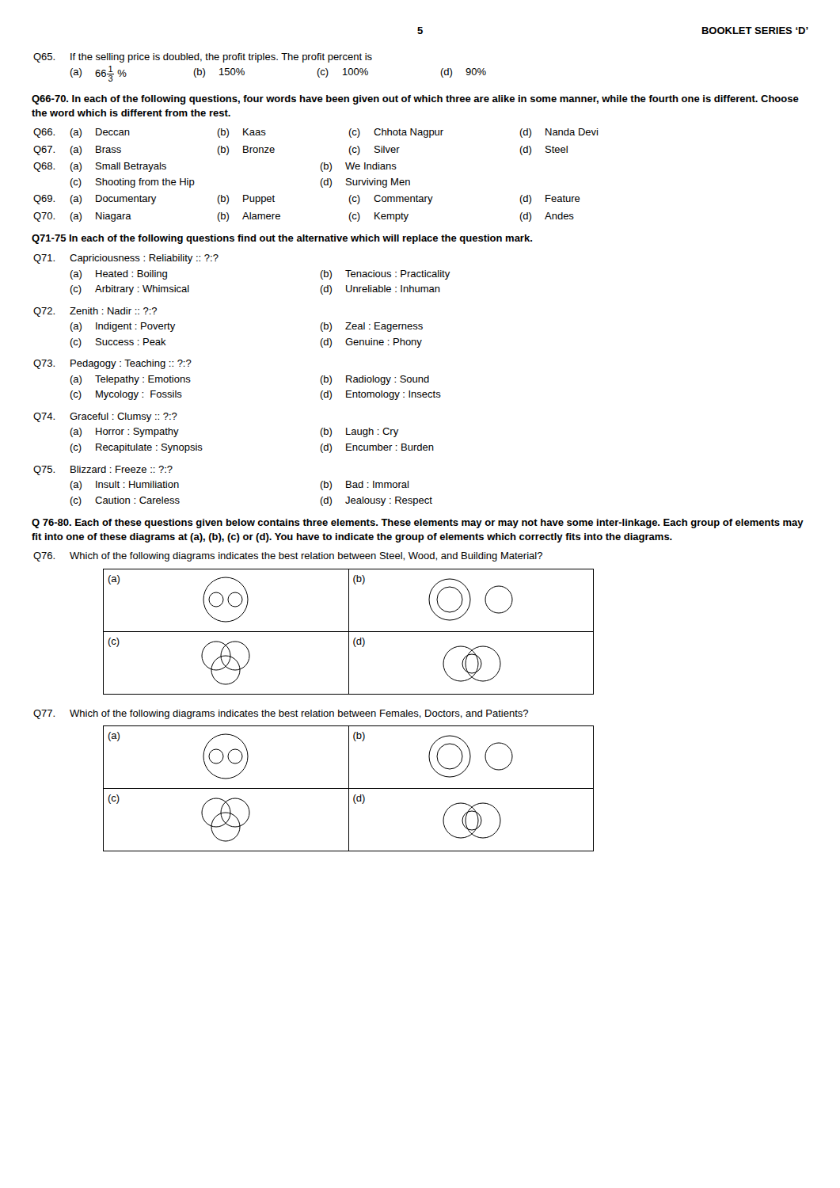5 BOOKLET SERIES ‘D’
| Q65. | If the selling price is doubled, the profit triples. The profit percent is |
| | (a) | 66 1 3 % | (b) | 150% | (c) | 100% | (d) | 90% |
Q66-70. In each of the following questions, four words have been given out of which three are alike in some manner, while the fourth one is different. Choose the word which is different from the rest.
| Q66. | (a) | Deccan | (b) | Kaas | (c) | Chhota Nagpur | (d) | Nanda Devi |
| Q67. | (a) | Brass | (b) | Bronze | (c) | Silver | (d) | Steel |
| Q68. | (a) | Small Betrayals | (b) | We Indians |
| | (c) | Shooting from the Hip | (d) | Surviving Men |
| Q69. | (a) | Documentary | (b) | Puppet | (c) | Commentary | (d) | Feature |
| Q70. | (a) | Niagara | (b) | Alamere | (c) | Kempty | (d) | Andes |
Q71-75 In each of the following questions find out the alternative which will replace the question mark.
| Q71. | Capriciousness : Reliability :: ?:? |
| | (a) | Heated : Boiling | (b) | Tenacious : Practicality |
| | (c) | Arbitrary : Whimsical | (d) | Unreliable : Inhuman |
| Q72. | Zenith : Nadir :: ?:? |
| | (a) | Indigent : Poverty | (b) | Zeal : Eagerness |
| | (c) | Success : Peak | (d) | Genuine : Phony |
| Q73. | Pedagogy : Teaching :: ?:? |
| | (a) | Telepathy : Emotions | (b) | Radiology : Sound |
| | (c) | Mycology : Fossils | (d) | Entomology : Insects |
| Q74. | Graceful : Clumsy :: ?:? |
| | (a) | Horror : Sympathy | (b) | Laugh : Cry |
| | (c) | Recapitulate : Synopsis | (d) | Encumber : Burden |
| Q75. | Blizzard : Freeze :: ?:? |
| | (a) | Insult : Humiliation | (b) | Bad : Immoral |
| | (c) | Caution : Careless | (d) | Jealousy : Respect |
Q 76-80. Each of these questions given below contains three elements. These elements may or may not have some inter-linkage. Each group of elements may fit into one of these diagrams at (a), (b), (c) or (d). You have to indicate the group of elements which correctly fits into the diagrams.
| Q76. | Which of the following diagrams indicates the best relation between Steel, Wood, and Building Material? |
| (a) | (b) |
| (c) | (d) |
| Q77. | Which of the following diagrams indicates the best relation between Females, Doctors, and Patients? |
| (a) | (b) |
| (c) | (d) |